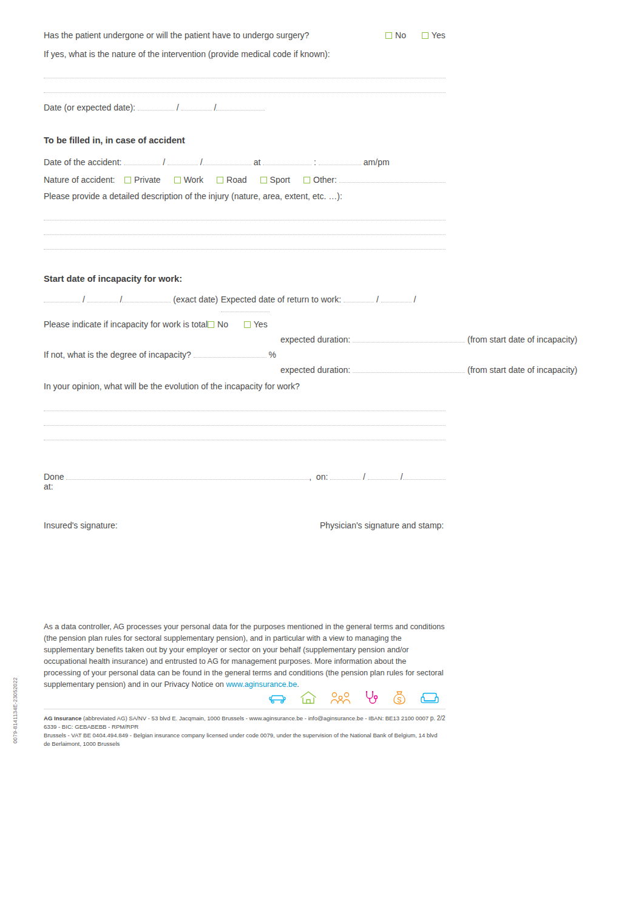Has the patient undergone or will the patient have to undergo surgery?
No Yes
If yes, what is the nature of the intervention (provide medical code if known):
Date (or expected date): / /
To be filled in, in case of accident
Date of the accident: / / at : am/pm
Nature of accident: Private Work Road Sport Other:
Please provide a detailed description of the injury (nature, area, extent, etc. …):
Start date of incapacity for work:
/ / (exact date)
Expected date of return to work: / /
Please indicate if incapacity for work is total
No Yes
expected duration: (from start date of incapacity)
If not, what is the degree of incapacity? %
expected duration: (from start date of incapacity)
In your opinion, what will be the evolution of the incapacity for work?
Done at: , on: / /
Insured's signature:
Physician's signature and stamp:
As a data controller, AG processes your personal data for the purposes mentioned in the general terms and conditions (the pension plan rules for sectoral supplementary pension), and in particular with a view to managing the supplementary benefits taken out by your employer or sector on your behalf (supplementary pension and/or occupational health insurance) and entrusted to AG for management purposes. More information about the processing of your personal data can be found in the general terms and conditions (the pension plan rules for sectoral supplementary pension) and in our Privacy Notice on www.aginsurance.be.
p. 2/2 AG Insurance (abbreviated AG) SA/NV - 53 blvd E. Jacqmain, 1000 Brussels - www.aginsurance.be - info@aginsurance.be - IBAN: BE13 2100 0007 6339 - BIC: GEBABEBB - RPM/RPR
Brussels - VAT BE 0404.494.849 - Belgian insurance company licensed under code 0079, under the supervision of the National Bank of Belgium, 14 blvd de Berlaimont, 1000 Brussels
0079-8141134E-23052022